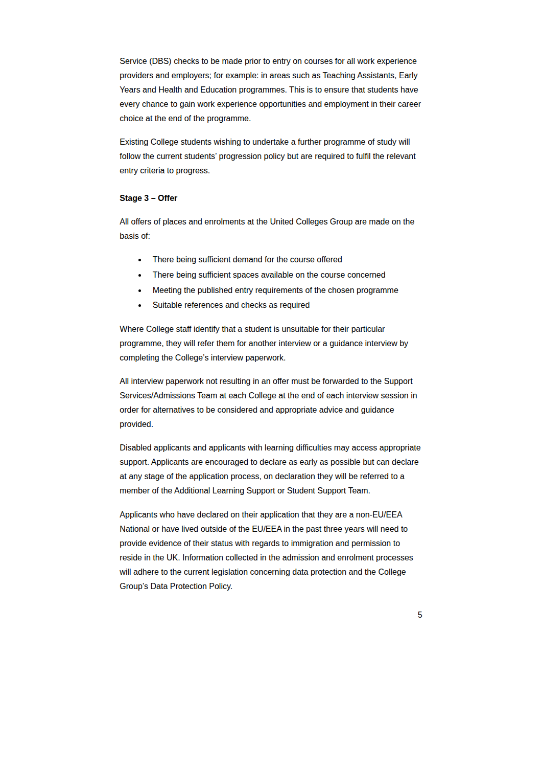Service (DBS) checks to be made prior to entry on courses for all work experience providers and employers; for example: in areas such as Teaching Assistants, Early Years and Health and Education programmes. This is to ensure that students have every chance to gain work experience opportunities and employment in their career choice at the end of the programme.
Existing College students wishing to undertake a further programme of study will follow the current students’ progression policy but are required to fulfil the relevant entry criteria to progress.
Stage 3 – Offer
All offers of places and enrolments at the United Colleges Group are made on the basis of:
There being sufficient demand for the course offered
There being sufficient spaces available on the course concerned
Meeting the published entry requirements of the chosen programme
Suitable references and checks as required
Where College staff identify that a student is unsuitable for their particular programme, they will refer them for another interview or a guidance interview by completing the College’s interview paperwork.
All interview paperwork not resulting in an offer must be forwarded to the Support Services/Admissions Team at each College at the end of each interview session in order for alternatives to be considered and appropriate advice and guidance provided.
Disabled applicants and applicants with learning difficulties may access appropriate support. Applicants are encouraged to declare as early as possible but can declare at any stage of the application process, on declaration they will be referred to a member of the Additional Learning Support or Student Support Team.
Applicants who have declared on their application that they are a non-EU/EEA National or have lived outside of the EU/EEA in the past three years will need to provide evidence of their status with regards to immigration and permission to reside in the UK. Information collected in the admission and enrolment processes will adhere to the current legislation concerning data protection and the College Group’s Data Protection Policy.
5